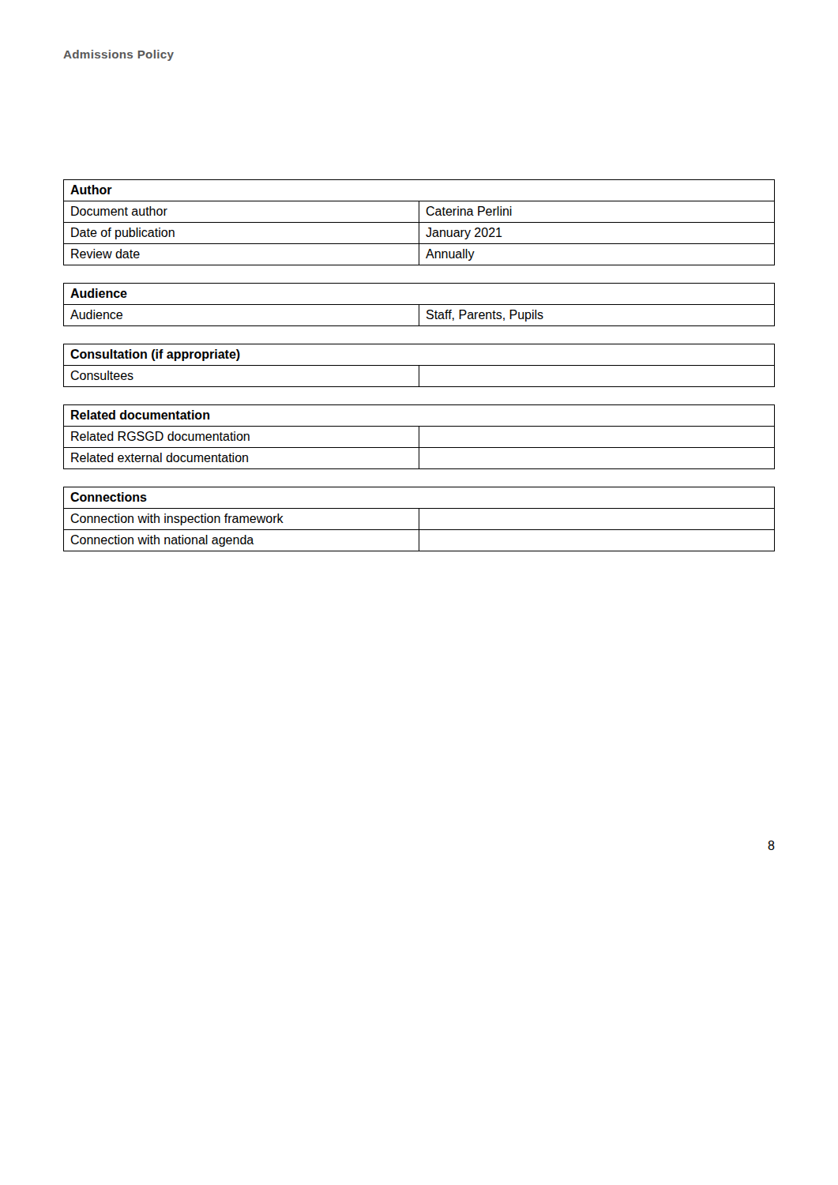Admissions Policy
| Author |
| --- |
| Document author | Caterina Perlini |
| Date of publication | January 2021 |
| Review date | Annually |
| Audience |
| --- |
| Audience | Staff, Parents, Pupils |
| Consultation (if appropriate) |
| --- |
| Consultees | |
| Related documentation |
| --- |
| Related RGSGD documentation | |
| Related external documentation | |
| Connections |
| --- |
| Connection with inspection framework | |
| Connection with national agenda | |
8